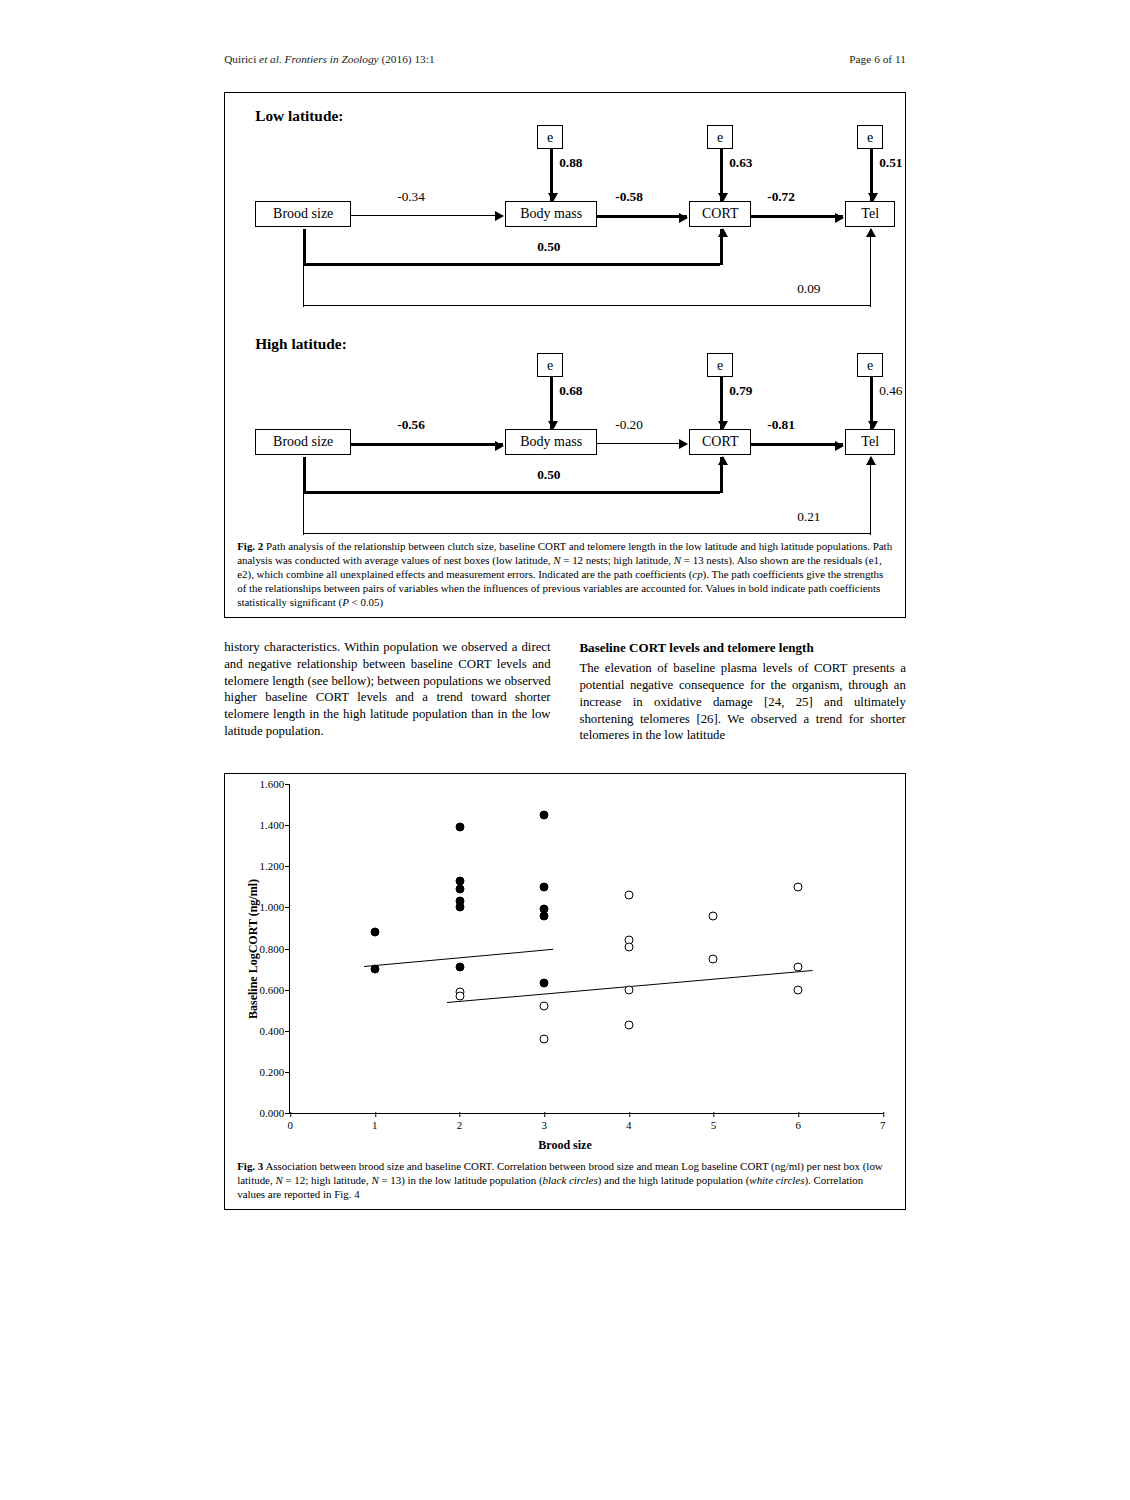Quirici et al. Frontiers in Zoology (2016) 13:1
Page 6 of 11
Low latitude:
e
e
e
0.88
0.63
0.51
Brood size
Body mass
CORT
Tel
-0.34
-0.58
-0.72
0.50
0.09
High latitude:
e
e
e
0.68
0.79
0.46
Brood size
Body mass
CORT
Tel
-0.56
-0.20
-0.81
0.50
0.21
Fig. 2 Path analysis of the relationship between clutch size, baseline CORT and telomere length in the low latitude and high latitude populations. Path analysis was conducted with average values of nest boxes (low latitude, N = 12 nests; high latitude, N = 13 nests). Also shown are the residuals (e1, e2), which combine all unexplained effects and measurement errors. Indicated are the path coefficients (cp). The path coefficients give the strengths of the relationships between pairs of variables when the influences of previous variables are accounted for. Values in bold indicate path coefficients statistically significant (P < 0.05)
history characteristics. Within population we observed a direct and negative relationship between baseline CORT levels and telomere length (see bellow); between populations we observed higher baseline CORT levels and a trend toward shorter telomere length in the high latitude population than in the low latitude population.
Baseline CORT levels and telomere length
The elevation of baseline plasma levels of CORT presents a potential negative consequence for the organism, through an increase in oxidative damage [24, 25] and ultimately shortening telomeres [26]. We observed a trend for shorter telomeres in the low latitude
Baseline LogCORT (ng/ml)
1.600
1.400
1.200
1.000
0.800
0.600
0.400
0.200
0.000
0
1
2
3
4
5
6
7
Brood size
Fig. 3 Association between brood size and baseline CORT. Correlation between brood size and mean Log baseline CORT (ng/ml) per nest box (low latitude, N = 12; high latitude, N = 13) in the low latitude population (black circles) and the high latitude population (white circles). Correlation values are reported in Fig. 4